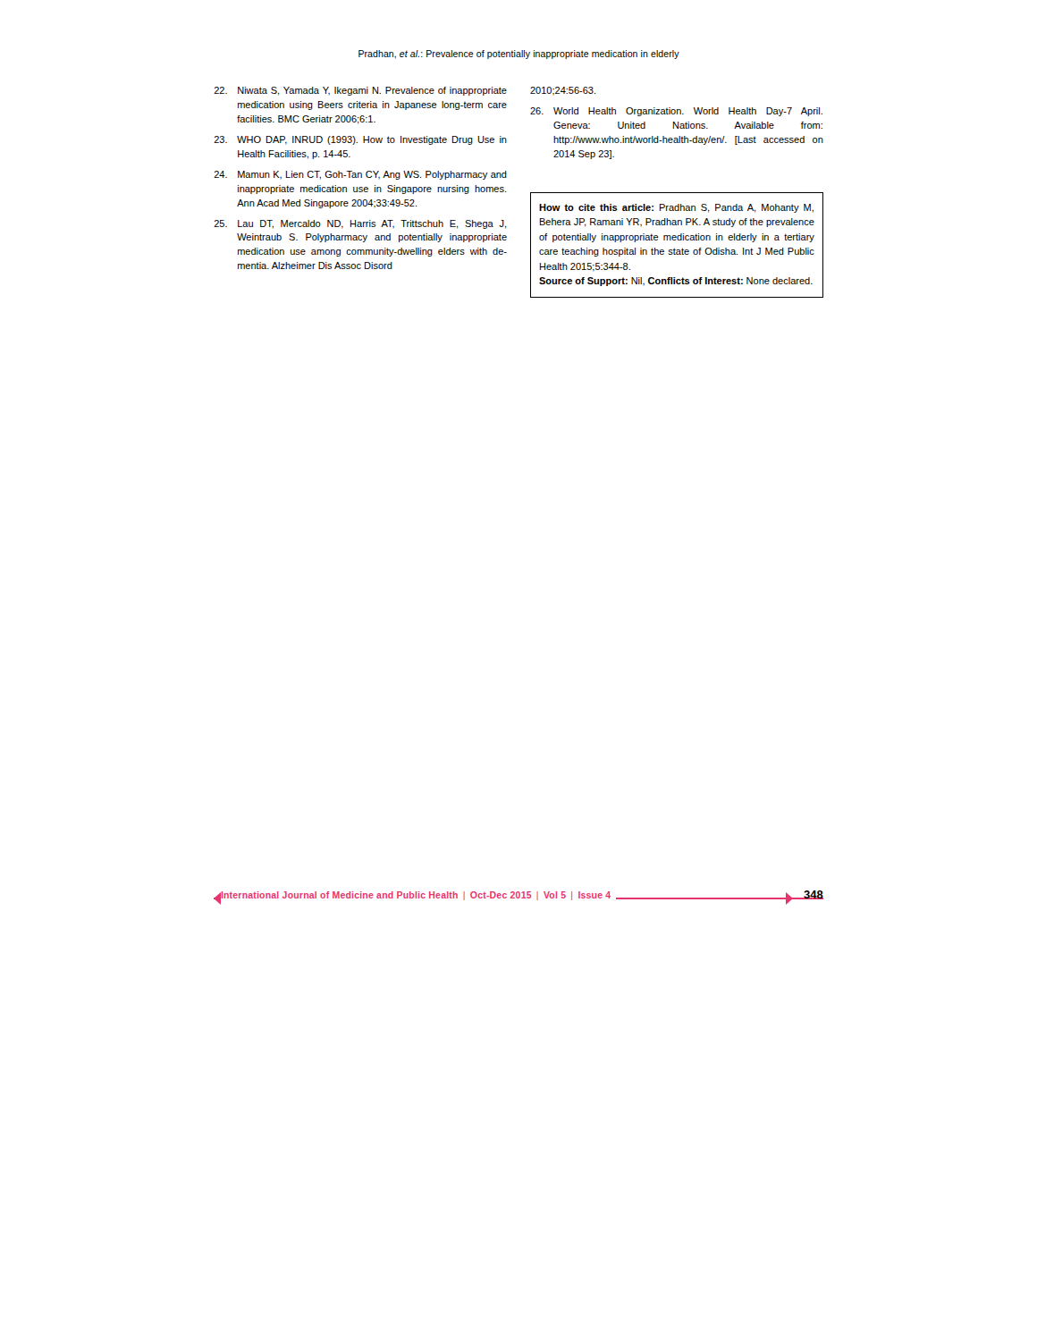Pradhan, et al.: Prevalence of potentially inappropriate medication in elderly
22. Niwata S, Yamada Y, Ikegami N. Prevalence of inappropriate medication using Beers criteria in Japanese long-term care facilities. BMC Geriatr 2006;6:1.
23. WHO DAP, INRUD (1993). How to Investigate Drug Use in Health Facilities, p. 14-45.
24. Mamun K, Lien CT, Goh-Tan CY, Ang WS. Polypharmacy and inappropriate medication use in Singapore nursing homes. Ann Acad Med Singapore 2004;33:49-52.
25. Lau DT, Mercaldo ND, Harris AT, Trittschuh E, Shega J, Weintraub S. Polypharmacy and potentially inappropriate medication use among community-dwelling elders with dementia. Alzheimer Dis Assoc Disord
2010;24:56-63.
26. World Health Organization. World Health Day-7 April. Geneva: United Nations. Available from: http://www.who.int/world-health-day/en/. [Last accessed on 2014 Sep 23].
How to cite this article: Pradhan S, Panda A, Mohanty M, Behera JP, Ramani YR, Pradhan PK. A study of the prevalence of potentially inappropriate medication in elderly in a tertiary care teaching hospital in the state of Odisha. Int J Med Public Health 2015;5:344-8.
Source of Support: Nil, Conflicts of Interest: None declared.
International Journal of Medicine and Public Health | Oct-Dec 2015 | Vol 5 | Issue 4
348